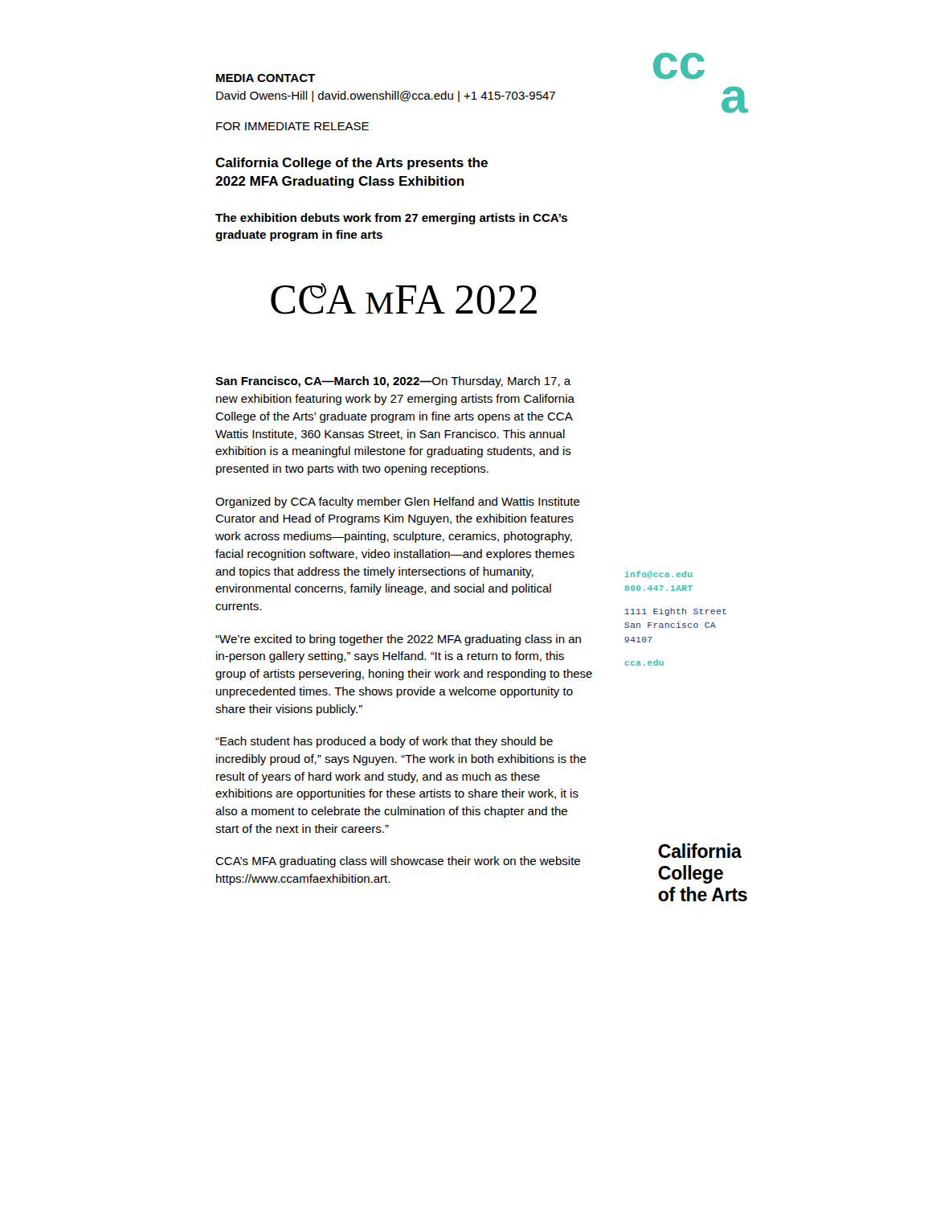cc a
MEDIA CONTACT
David Owens-Hill | david.owenshill@cca.edu | +1 415-703-9547
FOR IMMEDIATE RELEASE
California College of the Arts presents the
2022 MFA Graduating Class Exhibition
The exhibition debuts work from 27 emerging artists in CCA’s graduate program in fine arts
CCA MFA 2022
San Francisco, CA—March 10, 2022—On Thursday, March 17, a new exhibition featuring work by 27 emerging artists from California College of the Arts’ graduate program in fine arts opens at the CCA Wattis Institute, 360 Kansas Street, in San Francisco. This annual exhibition is a meaningful milestone for graduating students, and is presented in two parts with two opening receptions.
Organized by CCA faculty member Glen Helfand and Wattis Institute Curator and Head of Programs Kim Nguyen, the exhibition features work across mediums—painting, sculpture, ceramics, photography, facial recognition software, video installation—and explores themes and topics that address the timely intersections of humanity, environmental concerns, family lineage, and social and political currents.
“We’re excited to bring together the 2022 MFA graduating class in an in-person gallery setting,” says Helfand. “It is a return to form, this group of artists persevering, honing their work and responding to these unprecedented times. The shows provide a welcome opportunity to share their visions publicly.”
“Each student has produced a body of work that they should be incredibly proud of,” says Nguyen. “The work in both exhibitions is the result of years of hard work and study, and as much as these exhibitions are opportunities for these artists to share their work, it is also a moment to celebrate the culmination of this chapter and the start of the next in their careers.”
CCA’s MFA graduating class will showcase their work on the website https://www.ccamfaexhibition.art.
info@cca.edu
800.447.1ART
1111 Eighth Street
San Francisco CA 94107
cca.edu
California
College
of the Arts